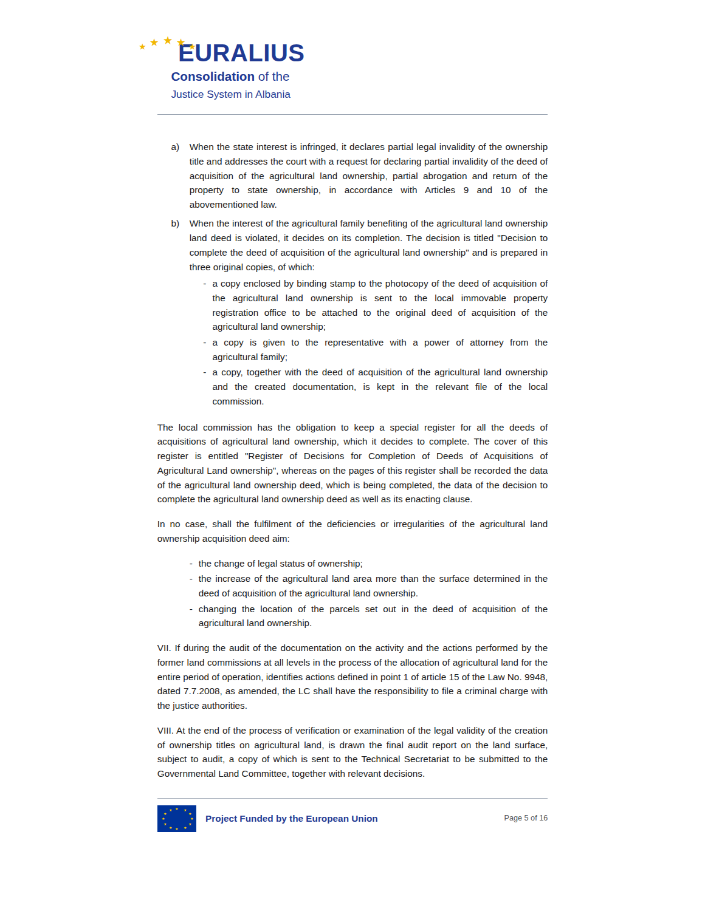★ ★ ★ ★ ★ EURALIUS
Consolidation of the
Justice System in Albania
a) When the state interest is infringed, it declares partial legal invalidity of the ownership title and addresses the court with a request for declaring partial invalidity of the deed of acquisition of the agricultural land ownership, partial abrogation and return of the property to state ownership, in accordance with Articles 9 and 10 of the abovementioned law.
b) When the interest of the agricultural family benefiting of the agricultural land ownership land deed is violated, it decides on its completion. The decision is titled "Decision to complete the deed of acquisition of the agricultural land ownership" and is prepared in three original copies, of which:
a copy enclosed by binding stamp to the photocopy of the deed of acquisition of the agricultural land ownership is sent to the local immovable property registration office to be attached to the original deed of acquisition of the agricultural land ownership;
a copy is given to the representative with a power of attorney from the agricultural family;
a copy, together with the deed of acquisition of the agricultural land ownership and the created documentation, is kept in the relevant file of the local commission.
The local commission has the obligation to keep a special register for all the deeds of acquisitions of agricultural land ownership, which it decides to complete. The cover of this register is entitled "Register of Decisions for Completion of Deeds of Acquisitions of Agricultural Land ownership", whereas on the pages of this register shall be recorded the data of the agricultural land ownership deed, which is being completed, the data of the decision to complete the agricultural land ownership deed as well as its enacting clause.
In no case, shall the fulfilment of the deficiencies or irregularities of the agricultural land ownership acquisition deed aim:
the change of legal status of ownership;
the increase of the agricultural land area more than the surface determined in the deed of acquisition of the agricultural land ownership.
changing the location of the parcels set out in the deed of acquisition of the agricultural land ownership.
VII. If during the audit of the documentation on the activity and the actions performed by the former land commissions at all levels in the process of the allocation of agricultural land for the entire period of operation, identifies actions defined in point 1 of article 15 of the Law No. 9948, dated 7.7.2008, as amended, the LC shall have the responsibility to file a criminal charge with the justice authorities.
VIII. At the end of the process of verification or examination of the legal validity of the creation of ownership titles on agricultural land, is drawn the final audit report on the land surface, subject to audit, a copy of which is sent to the Technical Secretariat to be submitted to the Governmental Land Committee, together with relevant decisions.
★ ★ ★ ★ ★ ★ ★ ★ ★ ★ ★ ★
Project Funded by the European Union
Page 5 of 16